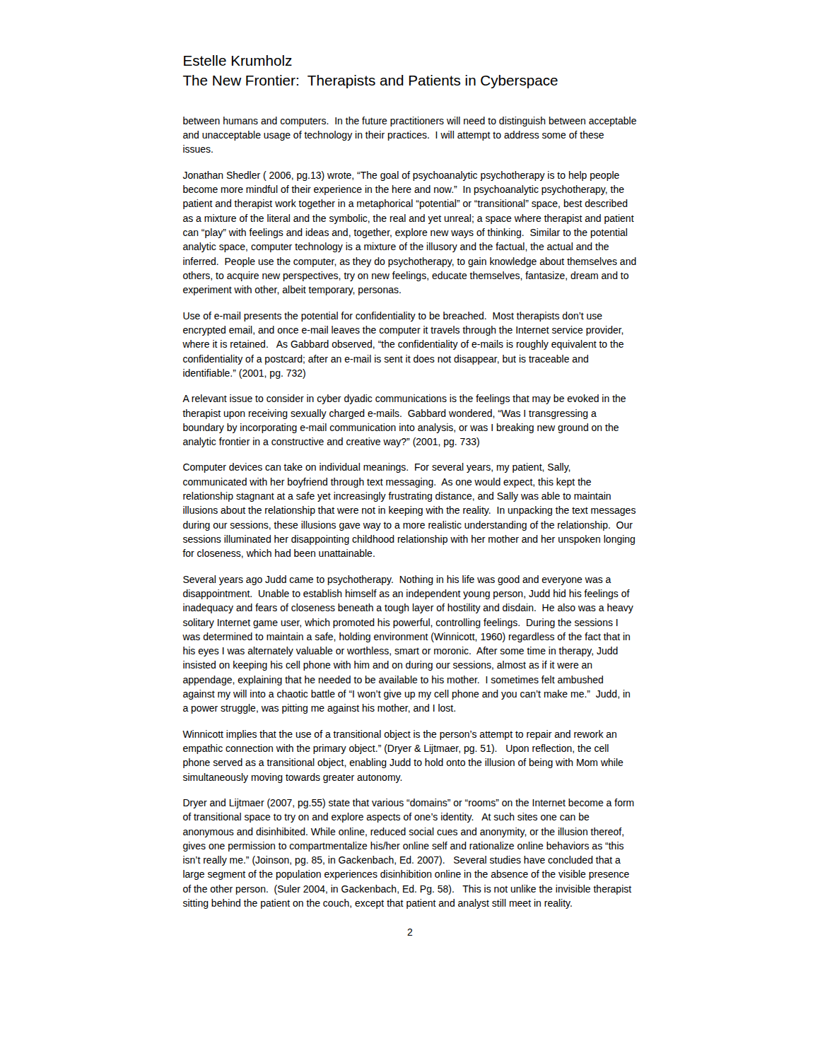Estelle Krumholz The New Frontier: Therapists and Patients in Cyberspace
between humans and computers. In the future practitioners will need to distinguish between acceptable and unacceptable usage of technology in their practices. I will attempt to address some of these issues.
Jonathan Shedler ( 2006, pg.13) wrote, “The goal of psychoanalytic psychotherapy is to help people become more mindful of their experience in the here and now.” In psychoanalytic psychotherapy, the patient and therapist work together in a metaphorical “potential” or “transitional” space, best described as a mixture of the literal and the symbolic, the real and yet unreal; a space where therapist and patient can “play” with feelings and ideas and, together, explore new ways of thinking. Similar to the potential analytic space, computer technology is a mixture of the illusory and the factual, the actual and the inferred. People use the computer, as they do psychotherapy, to gain knowledge about themselves and others, to acquire new perspectives, try on new feelings, educate themselves, fantasize, dream and to experiment with other, albeit temporary, personas.
Use of e-mail presents the potential for confidentiality to be breached. Most therapists don’t use encrypted email, and once e-mail leaves the computer it travels through the Internet service provider, where it is retained. As Gabbard observed, “the confidentiality of e-mails is roughly equivalent to the confidentiality of a postcard; after an e-mail is sent it does not disappear, but is traceable and identifiable.” (2001, pg. 732)
A relevant issue to consider in cyber dyadic communications is the feelings that may be evoked in the therapist upon receiving sexually charged e-mails. Gabbard wondered, “Was I transgressing a boundary by incorporating e-mail communication into analysis, or was I breaking new ground on the analytic frontier in a constructive and creative way?” (2001, pg. 733)
Computer devices can take on individual meanings. For several years, my patient, Sally, communicated with her boyfriend through text messaging. As one would expect, this kept the relationship stagnant at a safe yet increasingly frustrating distance, and Sally was able to maintain illusions about the relationship that were not in keeping with the reality. In unpacking the text messages during our sessions, these illusions gave way to a more realistic understanding of the relationship. Our sessions illuminated her disappointing childhood relationship with her mother and her unspoken longing for closeness, which had been unattainable.
Several years ago Judd came to psychotherapy. Nothing in his life was good and everyone was a disappointment. Unable to establish himself as an independent young person, Judd hid his feelings of inadequacy and fears of closeness beneath a tough layer of hostility and disdain. He also was a heavy solitary Internet game user, which promoted his powerful, controlling feelings. During the sessions I was determined to maintain a safe, holding environment (Winnicott, 1960) regardless of the fact that in his eyes I was alternately valuable or worthless, smart or moronic. After some time in therapy, Judd insisted on keeping his cell phone with him and on during our sessions, almost as if it were an appendage, explaining that he needed to be available to his mother. I sometimes felt ambushed against my will into a chaotic battle of “I won’t give up my cell phone and you can’t make me.” Judd, in a power struggle, was pitting me against his mother, and I lost.
Winnicott implies that the use of a transitional object is the person’s attempt to repair and rework an empathic connection with the primary object.” (Dryer & Lijtmaer, pg. 51). Upon reflection, the cell phone served as a transitional object, enabling Judd to hold onto the illusion of being with Mom while simultaneously moving towards greater autonomy.
Dryer and Lijtmaer (2007, pg.55) state that various “domains” or “rooms” on the Internet become a form of transitional space to try on and explore aspects of one’s identity. At such sites one can be anonymous and disinhibited. While online, reduced social cues and anonymity, or the illusion thereof, gives one permission to compartmentalize his/her online self and rationalize online behaviors as “this isn’t really me.” (Joinson, pg. 85, in Gackenbach, Ed. 2007). Several studies have concluded that a large segment of the population experiences disinhibition online in the absence of the visible presence of the other person. (Suler 2004, in Gackenbach, Ed. Pg. 58). This is not unlike the invisible therapist sitting behind the patient on the couch, except that patient and analyst still meet in reality.
2